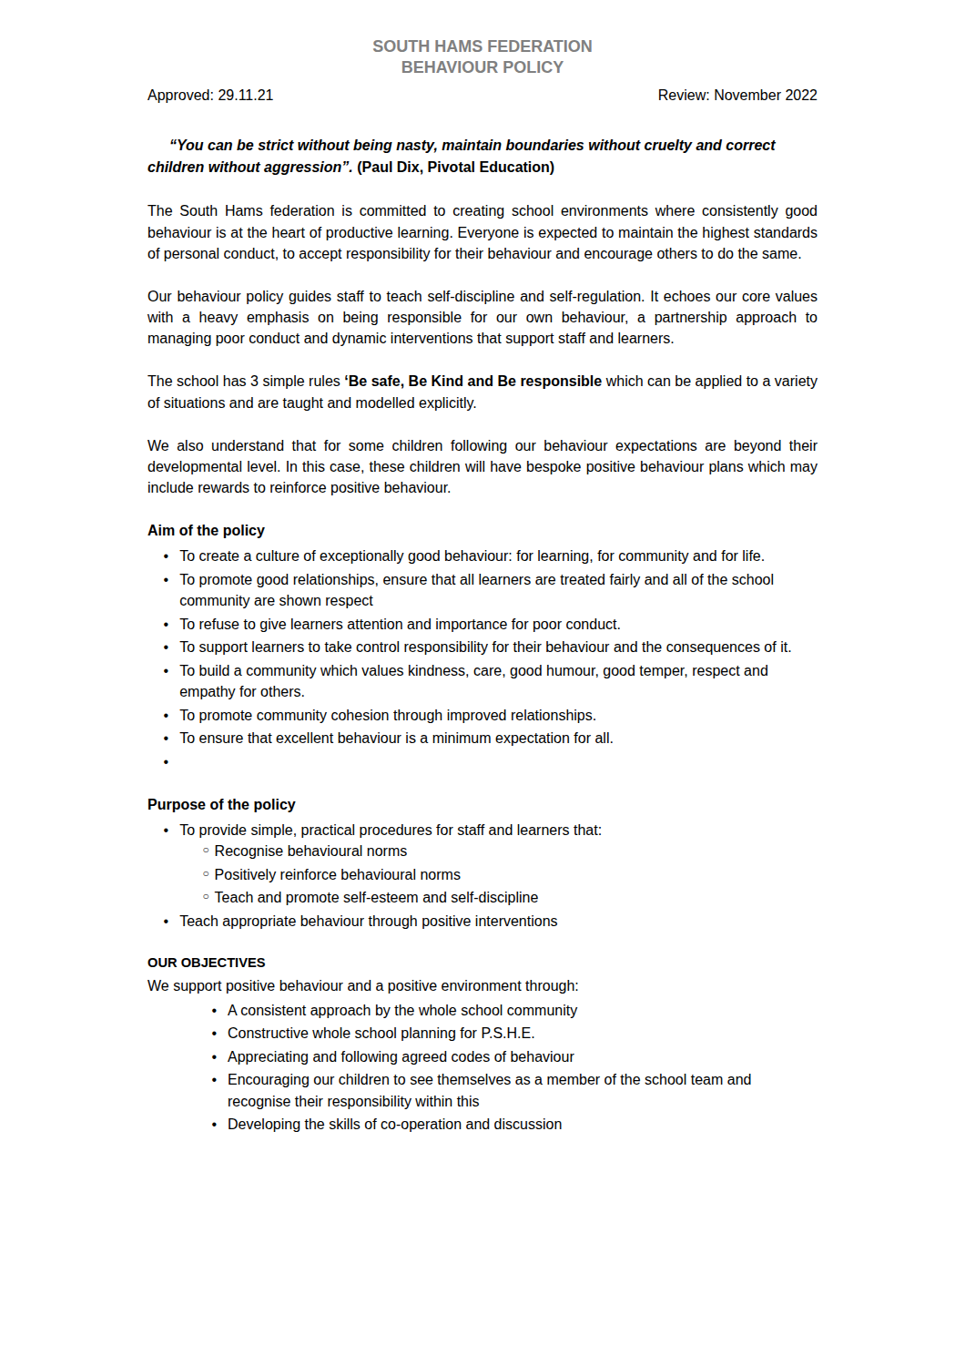SOUTH HAMS FEDERATION
BEHAVIOUR POLICY
Approved: 29.11.21 Review: November 2022
“You can be strict without being nasty, maintain boundaries without cruelty and correct children without aggression”. (Paul Dix, Pivotal Education)
The South Hams federation is committed to creating school environments where consistently good behaviour is at the heart of productive learning. Everyone is expected to maintain the highest standards of personal conduct, to accept responsibility for their behaviour and encourage others to do the same.
Our behaviour policy guides staff to teach self-discipline and self-regulation. It echoes our core values with a heavy emphasis on being responsible for our own behaviour, a partnership approach to managing poor conduct and dynamic interventions that support staff and learners.
The school has 3 simple rules ‘Be safe, Be Kind and Be responsible which can be applied to a variety of situations and are taught and modelled explicitly.
We also understand that for some children following our behaviour expectations are beyond their developmental level. In this case, these children will have bespoke positive behaviour plans which may include rewards to reinforce positive behaviour.
Aim of the policy
To create a culture of exceptionally good behaviour: for learning, for community and for life.
To promote good relationships, ensure that all learners are treated fairly and all of the school community are shown respect
To refuse to give learners attention and importance for poor conduct.
To support learners to take control responsibility for their behaviour and the consequences of it.
To build a community which values kindness, care, good humour, good temper, respect and empathy for others.
To promote community cohesion through improved relationships.
To ensure that excellent behaviour is a minimum expectation for all.
Purpose of the policy
To provide simple, practical procedures for staff and learners that:
Recognise behavioural norms
Positively reinforce behavioural norms
Teach and promote self-esteem and self-discipline
Teach appropriate behaviour through positive interventions
OUR OBJECTIVES
We support positive behaviour and a positive environment through:
A consistent approach by the whole school community
Constructive whole school planning for P.S.H.E.
Appreciating and following agreed codes of behaviour
Encouraging our children to see themselves as a member of the school team and recognise their responsibility within this
Developing the skills of co-operation and discussion